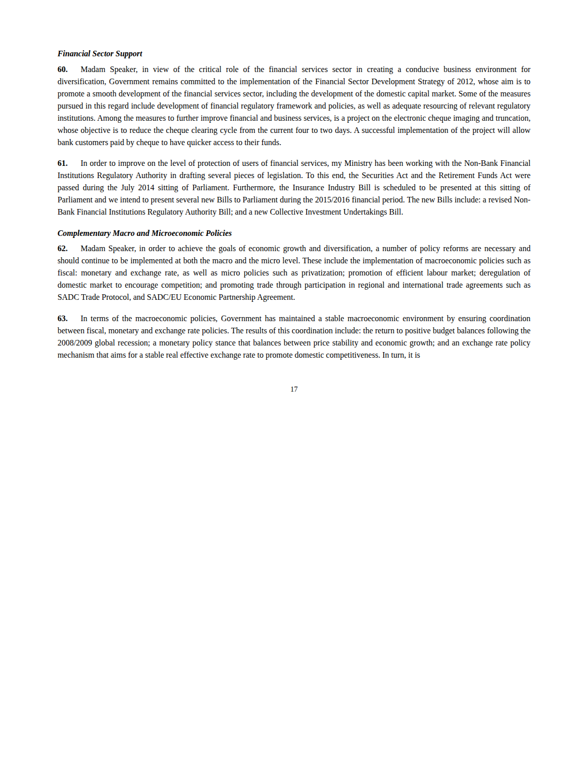Financial Sector Support
60. Madam Speaker, in view of the critical role of the financial services sector in creating a conducive business environment for diversification, Government remains committed to the implementation of the Financial Sector Development Strategy of 2012, whose aim is to promote a smooth development of the financial services sector, including the development of the domestic capital market. Some of the measures pursued in this regard include development of financial regulatory framework and policies, as well as adequate resourcing of relevant regulatory institutions. Among the measures to further improve financial and business services, is a project on the electronic cheque imaging and truncation, whose objective is to reduce the cheque clearing cycle from the current four to two days. A successful implementation of the project will allow bank customers paid by cheque to have quicker access to their funds.
61. In order to improve on the level of protection of users of financial services, my Ministry has been working with the Non-Bank Financial Institutions Regulatory Authority in drafting several pieces of legislation. To this end, the Securities Act and the Retirement Funds Act were passed during the July 2014 sitting of Parliament. Furthermore, the Insurance Industry Bill is scheduled to be presented at this sitting of Parliament and we intend to present several new Bills to Parliament during the 2015/2016 financial period. The new Bills include: a revised Non-Bank Financial Institutions Regulatory Authority Bill; and a new Collective Investment Undertakings Bill.
Complementary Macro and Microeconomic Policies
62. Madam Speaker, in order to achieve the goals of economic growth and diversification, a number of policy reforms are necessary and should continue to be implemented at both the macro and the micro level. These include the implementation of macroeconomic policies such as fiscal: monetary and exchange rate, as well as micro policies such as privatization; promotion of efficient labour market; deregulation of domestic market to encourage competition; and promoting trade through participation in regional and international trade agreements such as SADC Trade Protocol, and SADC/EU Economic Partnership Agreement.
63. In terms of the macroeconomic policies, Government has maintained a stable macroeconomic environment by ensuring coordination between fiscal, monetary and exchange rate policies. The results of this coordination include: the return to positive budget balances following the 2008/2009 global recession; a monetary policy stance that balances between price stability and economic growth; and an exchange rate policy mechanism that aims for a stable real effective exchange rate to promote domestic competitiveness. In turn, it is
17